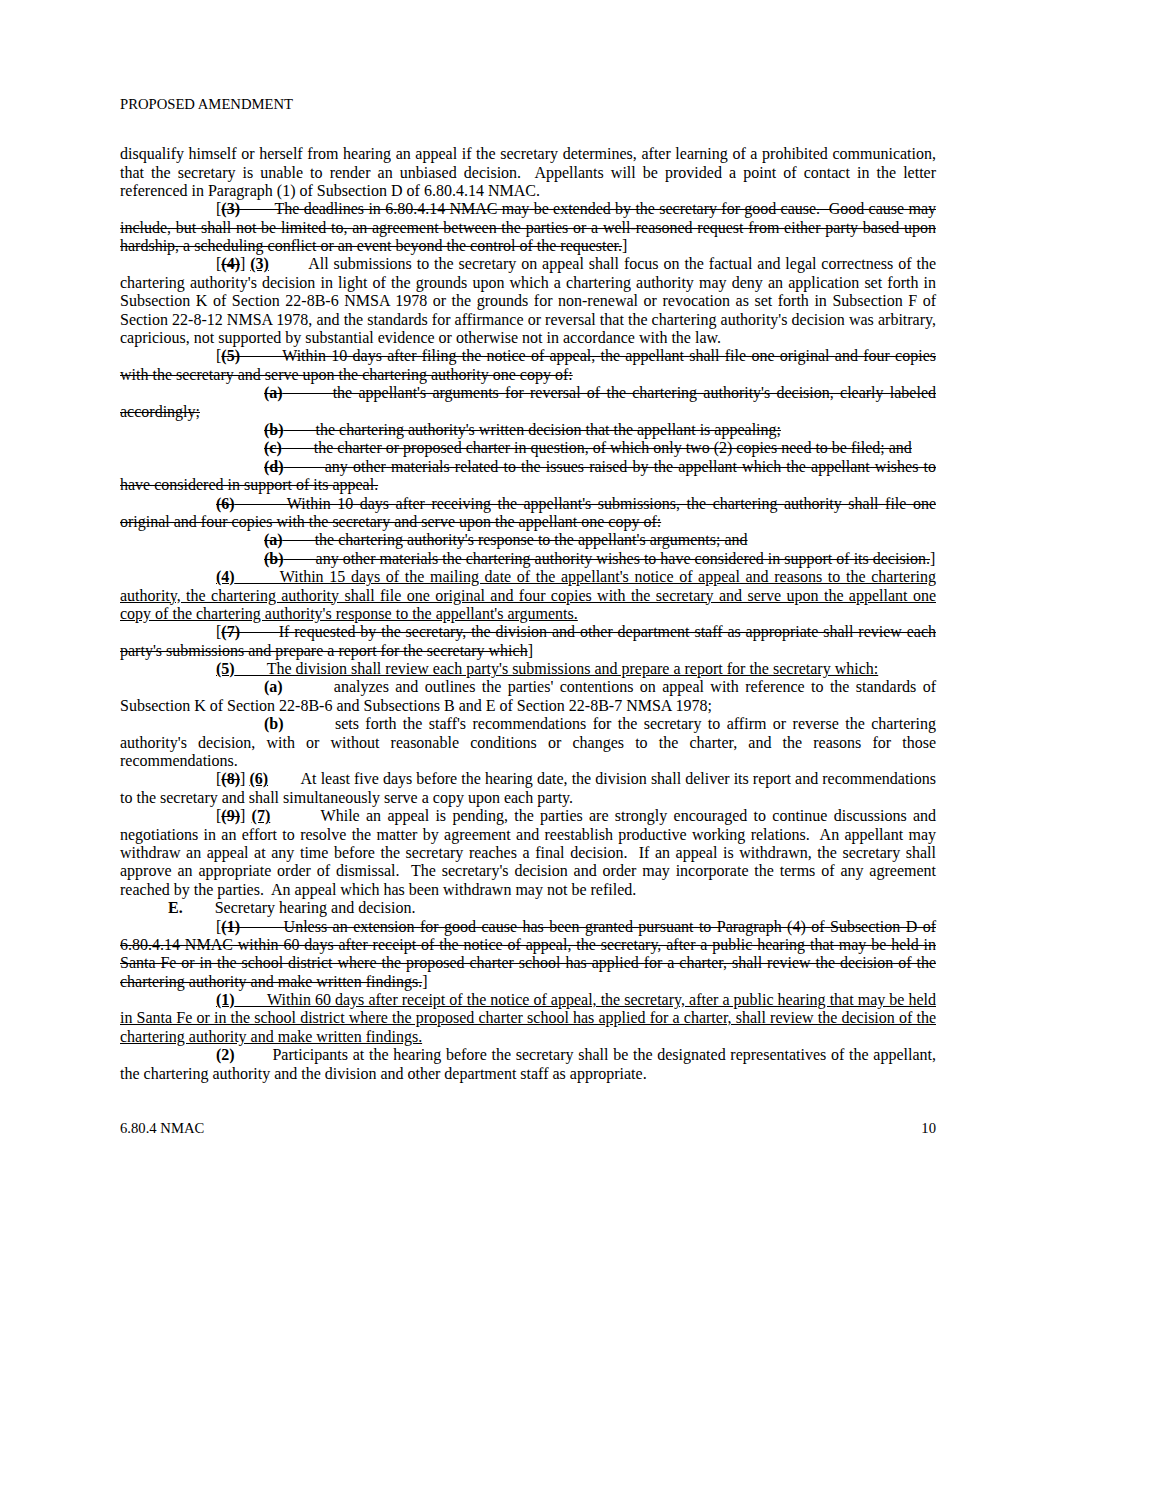PROPOSED AMENDMENT
disqualify himself or herself from hearing an appeal if the secretary determines, after learning of a prohibited communication, that the secretary is unable to render an unbiased decision. Appellants will be provided a point of contact in the letter referenced in Paragraph (1) of Subsection D of 6.80.4.14 NMAC.
[(3) The deadlines in 6.80.4.14 NMAC may be extended by the secretary for good cause. Good cause may include, but shall not be limited to, an agreement between the parties or a well-reasoned request from either party based upon hardship, a scheduling conflict or an event beyond the control of the requester.]
[(4)] (3) All submissions to the secretary on appeal shall focus on the factual and legal correctness of the chartering authority's decision in light of the grounds upon which a chartering authority may deny an application set forth in Subsection K of Section 22-8B-6 NMSA 1978 or the grounds for non-renewal or revocation as set forth in Subsection F of Section 22-8-12 NMSA 1978, and the standards for affirmance or reversal that the chartering authority's decision was arbitrary, capricious, not supported by substantial evidence or otherwise not in accordance with the law.
[(5) Within 10 days after filing the notice of appeal, the appellant shall file one original and four copies with the secretary and serve upon the chartering authority one copy of:
(a) the appellant's arguments for reversal of the chartering authority's decision, clearly labeled accordingly;
(b) the chartering authority's written decision that the appellant is appealing;
(c) the charter or proposed charter in question, of which only two (2) copies need to be filed; and
(d) any other materials related to the issues raised by the appellant which the appellant wishes to have considered in support of its appeal.
(6) Within 10 days after receiving the appellant's submissions, the chartering authority shall file one original and four copies with the secretary and serve upon the appellant one copy of:
(a) the chartering authority's response to the appellant's arguments; and
(b) any other materials the chartering authority wishes to have considered in support of its decision.]
(4) Within 15 days of the mailing date of the appellant's notice of appeal and reasons to the chartering authority, the chartering authority shall file one original and four copies with the secretary and serve upon the appellant one copy of the chartering authority's response to the appellant's arguments.
[(7) If requested by the secretary, the division and other department staff as appropriate shall review each party's submissions and prepare a report for the secretary which]
(5) The division shall review each party's submissions and prepare a report for the secretary which:
(a) analyzes and outlines the parties' contentions on appeal with reference to the standards of Subsection K of Section 22-8B-6 and Subsections B and E of Section 22-8B-7 NMSA 1978;
(b) sets forth the staff's recommendations for the secretary to affirm or reverse the chartering authority's decision, with or without reasonable conditions or changes to the charter, and the reasons for those recommendations.
[(8)] (6) At least five days before the hearing date, the division shall deliver its report and recommendations to the secretary and shall simultaneously serve a copy upon each party.
[(9)] (7) While an appeal is pending, the parties are strongly encouraged to continue discussions and negotiations in an effort to resolve the matter by agreement and reestablish productive working relations. An appellant may withdraw an appeal at any time before the secretary reaches a final decision. If an appeal is withdrawn, the secretary shall approve an appropriate order of dismissal. The secretary's decision and order may incorporate the terms of any agreement reached by the parties. An appeal which has been withdrawn may not be refiled.
E. Secretary hearing and decision.
[(1) Unless an extension for good cause has been granted pursuant to Paragraph (4) of Subsection D of 6.80.4.14 NMAC within 60 days after receipt of the notice of appeal, the secretary, after a public hearing that may be held in Santa Fe or in the school district where the proposed charter school has applied for a charter, shall review the decision of the chartering authority and make written findings.]
(1) Within 60 days after receipt of the notice of appeal, the secretary, after a public hearing that may be held in Santa Fe or in the school district where the proposed charter school has applied for a charter, shall review the decision of the chartering authority and make written findings.
(2) Participants at the hearing before the secretary shall be the designated representatives of the appellant, the chartering authority and the division and other department staff as appropriate.
6.80.4 NMAC 10